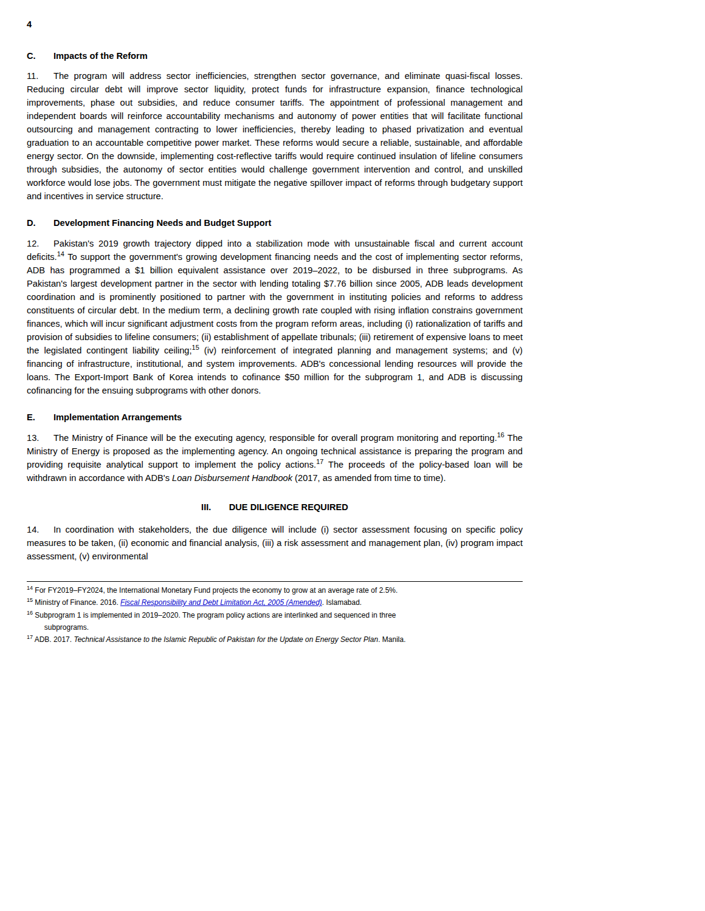4
C. Impacts of the Reform
11. The program will address sector inefficiencies, strengthen sector governance, and eliminate quasi-fiscal losses. Reducing circular debt will improve sector liquidity, protect funds for infrastructure expansion, finance technological improvements, phase out subsidies, and reduce consumer tariffs. The appointment of professional management and independent boards will reinforce accountability mechanisms and autonomy of power entities that will facilitate functional outsourcing and management contracting to lower inefficiencies, thereby leading to phased privatization and eventual graduation to an accountable competitive power market. These reforms would secure a reliable, sustainable, and affordable energy sector. On the downside, implementing cost-reflective tariffs would require continued insulation of lifeline consumers through subsidies, the autonomy of sector entities would challenge government intervention and control, and unskilled workforce would lose jobs. The government must mitigate the negative spillover impact of reforms through budgetary support and incentives in service structure.
D. Development Financing Needs and Budget Support
12. Pakistan's 2019 growth trajectory dipped into a stabilization mode with unsustainable fiscal and current account deficits.14 To support the government's growing development financing needs and the cost of implementing sector reforms, ADB has programmed a $1 billion equivalent assistance over 2019–2022, to be disbursed in three subprograms. As Pakistan's largest development partner in the sector with lending totaling $7.76 billion since 2005, ADB leads development coordination and is prominently positioned to partner with the government in instituting policies and reforms to address constituents of circular debt. In the medium term, a declining growth rate coupled with rising inflation constrains government finances, which will incur significant adjustment costs from the program reform areas, including (i) rationalization of tariffs and provision of subsidies to lifeline consumers; (ii) establishment of appellate tribunals; (iii) retirement of expensive loans to meet the legislated contingent liability ceiling;15 (iv) reinforcement of integrated planning and management systems; and (v) financing of infrastructure, institutional, and system improvements. ADB's concessional lending resources will provide the loans. The Export-Import Bank of Korea intends to cofinance $50 million for the subprogram 1, and ADB is discussing cofinancing for the ensuing subprograms with other donors.
E. Implementation Arrangements
13. The Ministry of Finance will be the executing agency, responsible for overall program monitoring and reporting.16 The Ministry of Energy is proposed as the implementing agency. An ongoing technical assistance is preparing the program and providing requisite analytical support to implement the policy actions.17 The proceeds of the policy-based loan will be withdrawn in accordance with ADB's Loan Disbursement Handbook (2017, as amended from time to time).
III. DUE DILIGENCE REQUIRED
14. In coordination with stakeholders, the due diligence will include (i) sector assessment focusing on specific policy measures to be taken, (ii) economic and financial analysis, (iii) a risk assessment and management plan, (iv) program impact assessment, (v) environmental
14 For FY2019–FY2024, the International Monetary Fund projects the economy to grow at an average rate of 2.5%.
15 Ministry of Finance. 2016. Fiscal Responsibility and Debt Limitation Act, 2005 (Amended). Islamabad.
16 Subprogram 1 is implemented in 2019–2020. The program policy actions are interlinked and sequenced in three
subprograms.
17 ADB. 2017. Technical Assistance to the Islamic Republic of Pakistan for the Update on Energy Sector Plan. Manila.